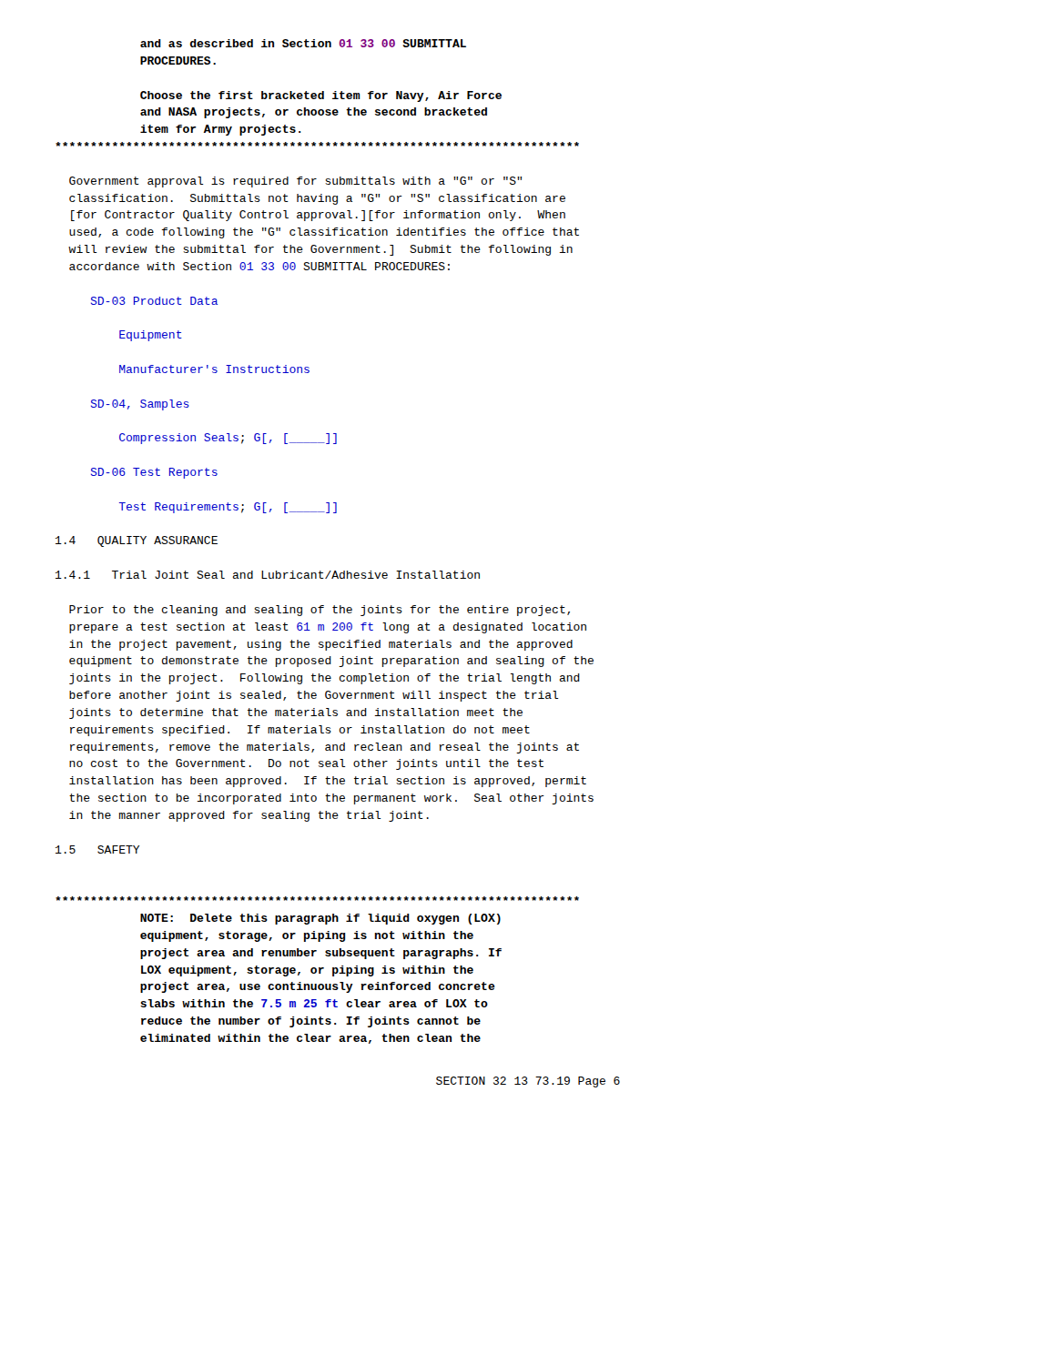and as described in Section 01 33 00 SUBMITTAL
            PROCEDURES.

            Choose the first bracketed item for Navy, Air Force
            and NASA projects, or choose the second bracketed
            item for Army projects.
**************************************************************************

  Government approval is required for submittals with a "G" or "S"
  classification.  Submittals not having a "G" or "S" classification are
  [for Contractor Quality Control approval.][for information only.  When
  used, a code following the "G" classification identifies the office that
  will review the submittal for the Government.]  Submit the following in
  accordance with Section 01 33 00 SUBMITTAL PROCEDURES:

     SD-03 Product Data

         Equipment

         Manufacturer's Instructions

     SD-04, Samples

         Compression Seals; G[, [_____]]

     SD-06 Test Reports

         Test Requirements; G[, [_____]]

1.4   QUALITY ASSURANCE

1.4.1   Trial Joint Seal and Lubricant/Adhesive Installation

  Prior to the cleaning and sealing of the joints for the entire project,
  prepare a test section at least 61 m 200 ft long at a designated location
  in the project pavement, using the specified materials and the approved
  equipment to demonstrate the proposed joint preparation and sealing of the
  joints in the project.  Following the completion of the trial length and
  before another joint is sealed, the Government will inspect the trial
  joints to determine that the materials and installation meet the
  requirements specified.  If materials or installation do not meet
  requirements, remove the materials, and reclean and reseal the joints at
  no cost to the Government.  Do not seal other joints until the test
  installation has been approved.  If the trial section is approved, permit
  the section to be incorporated into the permanent work.  Seal other joints
  in the manner approved for sealing the trial joint.

1.5   SAFETY


**************************************************************************
            NOTE:  Delete this paragraph if liquid oxygen (LOX)
            equipment, storage, or piping is not within the
            project area and renumber subsequent paragraphs. If
            LOX equipment, storage, or piping is within the
            project area, use continuously reinforced concrete
            slabs within the 7.5 m 25 ft clear area of LOX to
            reduce the number of joints. If joints cannot be
            eliminated within the clear area, then clean the
SECTION 32 13 73.19 Page 6